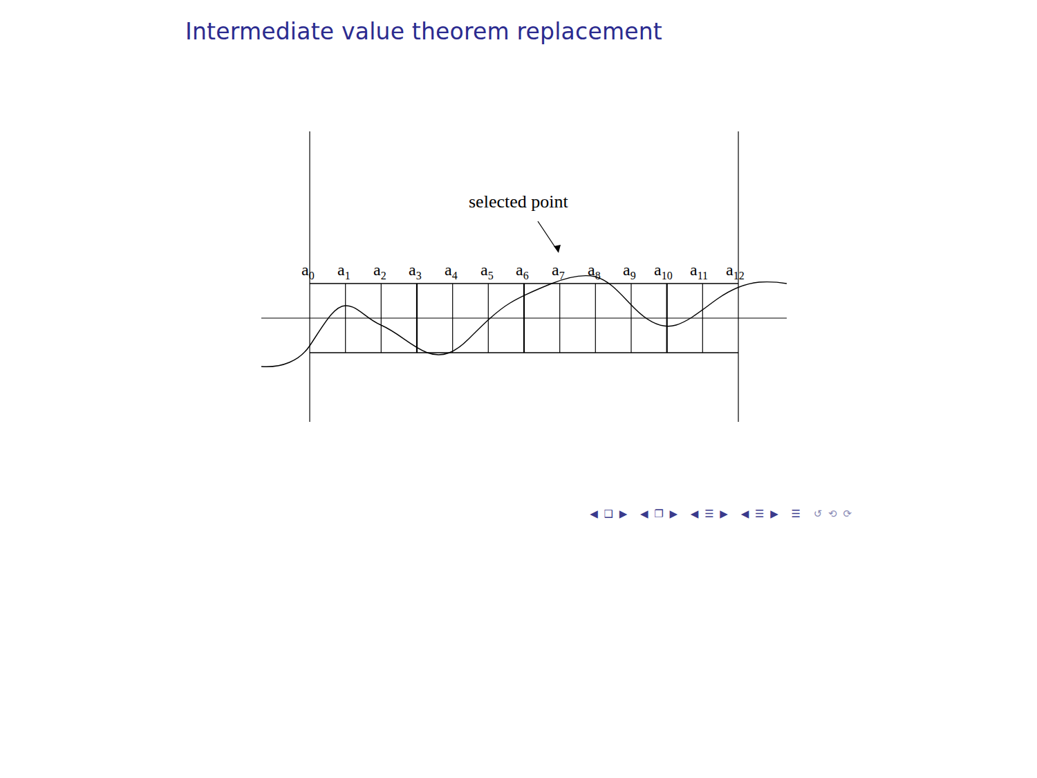Intermediate value theorem replacement
selected point a0 a1 a2 a3 a4 a5 a6 a7 a8 a9 a10 a11 a12
◀ ❑ ▶ ◀ ❐ ▶ ◀ ☰ ▶ ◀ ☰ ▶ ☰ ↺ ⟲ ⟳